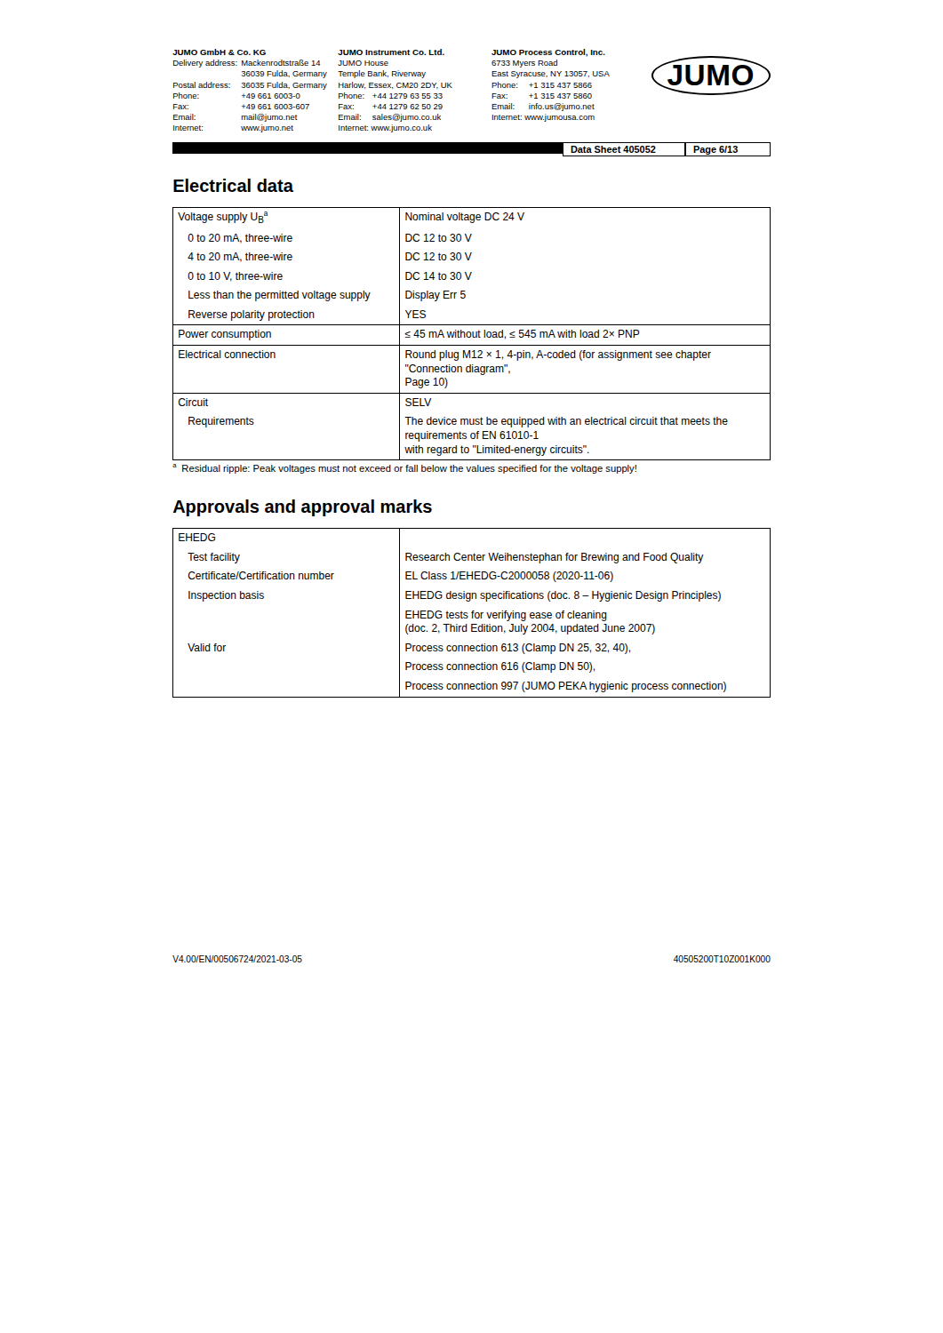JUMO GmbH & Co. KG
| Delivery address: | Mackenrodtstraße 14 |
| | 36039 Fulda, Germany |
| Postal address: | 36035 Fulda, Germany |
| Phone: | +49 661 6003-0 |
| Fax: | +49 661 6003-607 |
| Email: | mail@jumo.net |
| Internet: | www.jumo.net |
JUMO Instrument Co. Ltd.
| JUMO House |
| Temple Bank, Riverway |
| Harlow, Essex, CM20 2DY, UK |
| Phone: | +44 1279 63 55 33 |
| Fax: | +44 1279 62 50 29 |
| Email: | sales@jumo.co.uk |
| Internet: www.jumo.co.uk |
JUMO Process Control, Inc.
| 6733 Myers Road |
| East Syracuse, NY 13057, USA |
| Phone: | +1 315 437 5866 |
| Fax: | +1 315 437 5860 |
| Email: | info.us@jumo.net |
| Internet: www.jumousa.com |
JUMO
Data Sheet 405052
Page 6/13
Electrical data
| Voltage supply U B a | Nominal voltage DC 24 V |
| 0 to 20 mA, three-wire | DC 12 to 30 V |
| 4 to 20 mA, three-wire | DC 12 to 30 V |
| 0 to 10 V, three-wire | DC 14 to 30 V |
| Less than the permitted voltage supply | Display Err 5 |
| Reverse polarity protection | YES |
| Power consumption | ≤ 45 mA without load, ≤ 545 mA with load 2× PNP |
| Electrical connection | Round plug M12 × 1, 4-pin, A-coded (for assignment see chapter "Connection diagram", Page 10) |
| Circuit | SELV |
| Requirements | The device must be equipped with an electrical circuit that meets the requirements of EN 61010-1 with regard to "Limited-energy circuits". |
a Residual ripple: Peak voltages must not exceed or fall below the values specified for the voltage supply!
Approvals and approval marks
| EHEDG | |
| Test facility | Research Center Weihenstephan for Brewing and Food Quality |
| Certificate/Certification number | EL Class 1/EHEDG-C2000058 (2020-11-06) |
| Inspection basis | EHEDG design specifications (doc. 8 – Hygienic Design Principles) |
| | EHEDG tests for verifying ease of cleaning (doc. 2, Third Edition, July 2004, updated June 2007) |
| Valid for | Process connection 613 (Clamp DN 25, 32, 40), |
| | Process connection 616 (Clamp DN 50), |
| | Process connection 997 (JUMO PEKA hygienic process connection) |
V4.00/EN/00506724/2021-03-05
40505200T10Z001K000